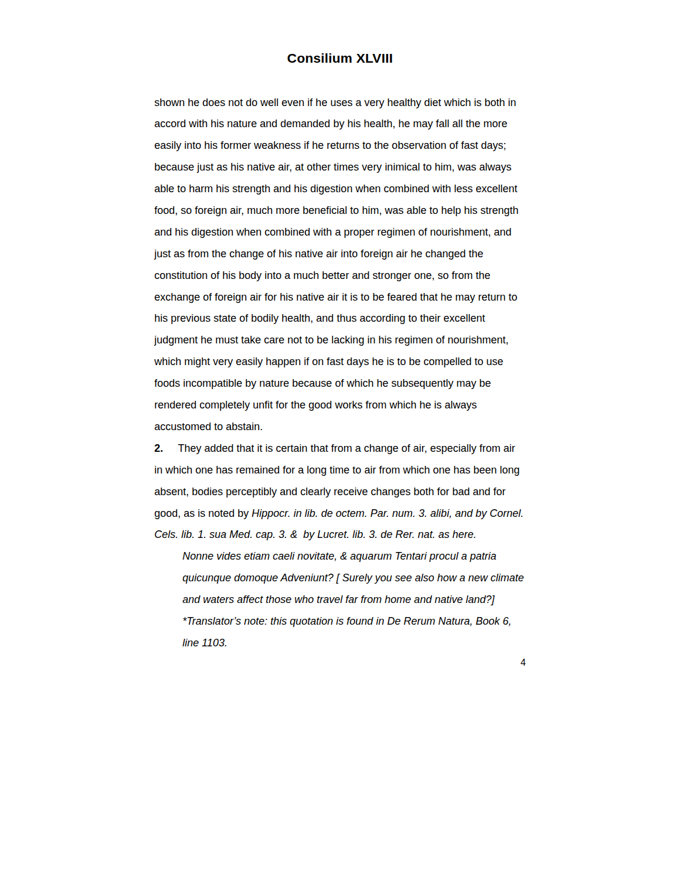Consilium XLVIII
shown he does not do well even if he uses a very healthy diet which is both in accord with his nature and demanded by his health, he may fall all the more easily into his former weakness if he returns to the observation of fast days; because just as his native air, at other times very inimical to him, was always able to harm his strength and his digestion when combined with less excellent food, so foreign air, much more beneficial to him, was able to help his strength and his digestion when combined with a proper regimen of nourishment, and just as from the change of his native air into foreign air he changed the constitution of his body into a much better and stronger one, so from the exchange of foreign air for his native air it is to be feared that he may return to his previous state of bodily health, and thus according to their excellent judgment he must take care not to be lacking in his regimen of nourishment, which might very easily happen if on fast days he is to be compelled to use foods incompatible by nature because of which he subsequently may be rendered completely unfit for the good works from which he is always accustomed to abstain.
2. They added that it is certain that from a change of air, especially from air in which one has remained for a long time to air from which one has been long absent, bodies perceptibly and clearly receive changes both for bad and for good, as is noted by Hippocr. in lib. de octem. Par. num. 3. alibi, and by Cornel. Cels. lib. 1. sua Med. cap. 3. & by Lucret. lib. 3. de Rer. nat. as here.
Nonne vides etiam caeli novitate, & aquarum Tentari procul a patria quicunque domoque Adveniunt? [ Surely you see also how a new climate and waters affect those who travel far from home and native land?] *Translator’s note: this quotation is found in De Rerum Natura, Book 6, line 1103.
4